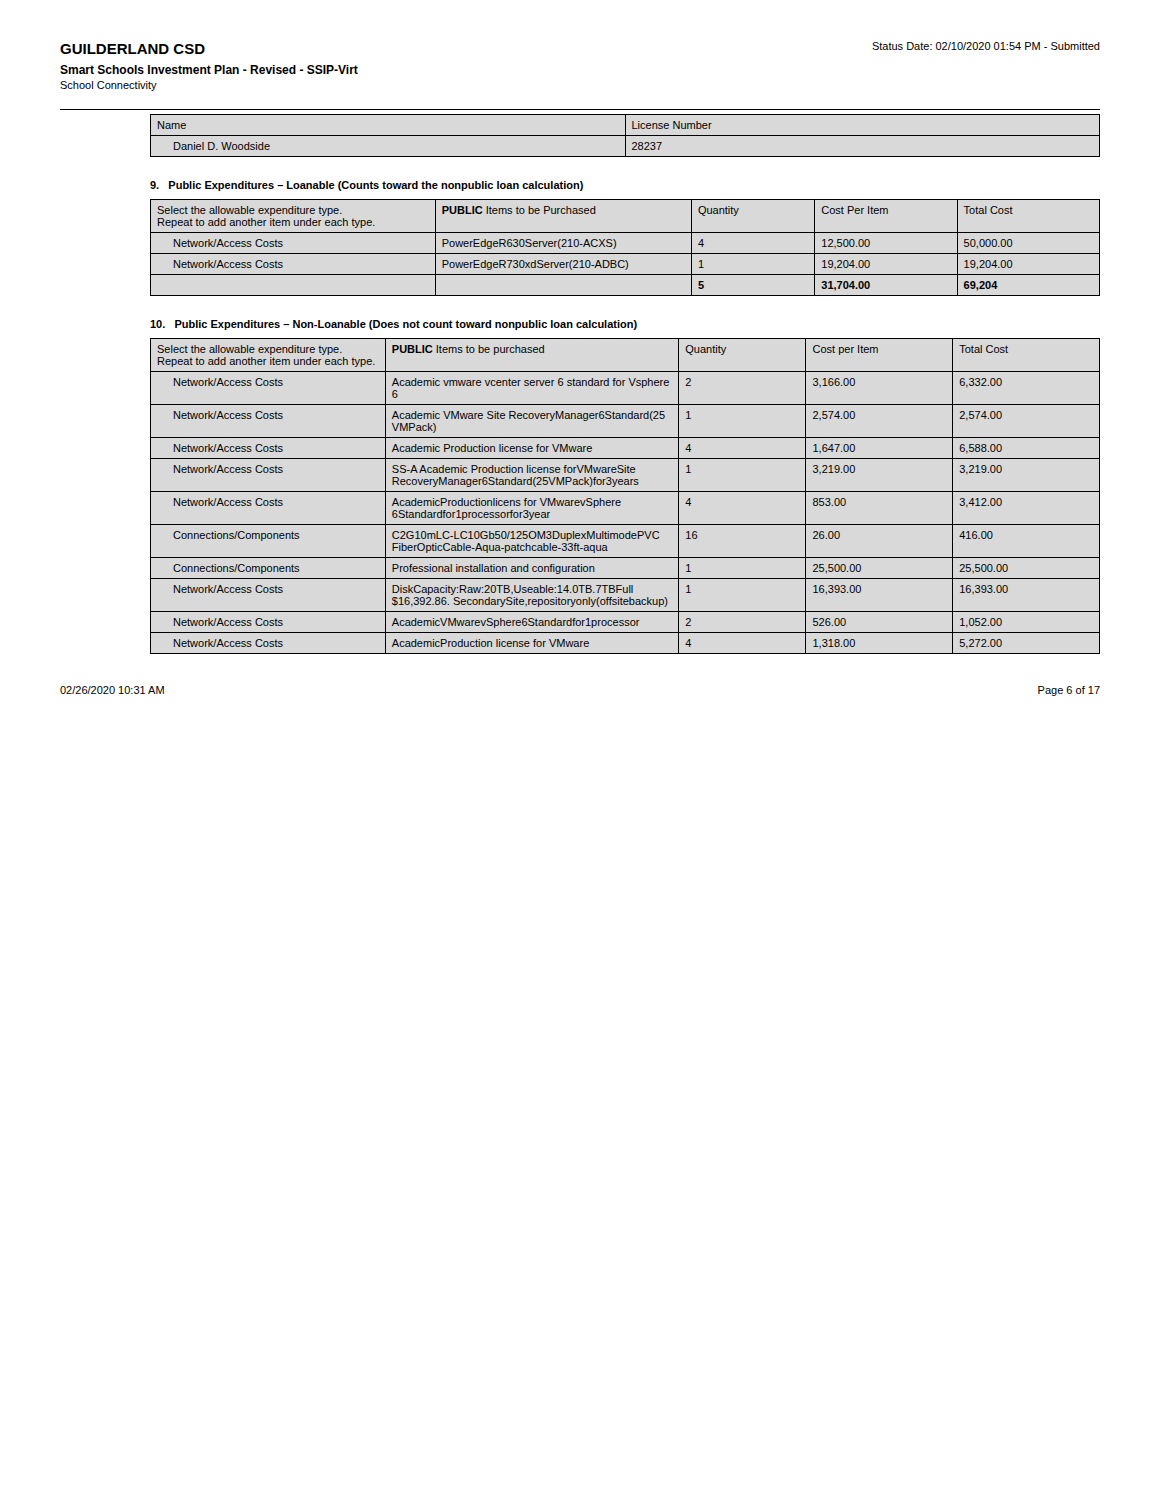GUILDERLAND CSD
Status Date: 02/10/2020 01:54 PM - Submitted
Smart Schools Investment Plan - Revised - SSIP-Virt
School Connectivity
| Name | License Number |
| Daniel D. Woodside | 28237 |
9. Public Expenditures – Loanable (Counts toward the nonpublic loan calculation)
| Select the allowable expenditure type. Repeat to add another item under each type. | PUBLIC Items to be Purchased | Quantity | Cost Per Item | Total Cost |
| Network/Access Costs | PowerEdgeR630Server(210-ACXS) | 4 | 12,500.00 | 50,000.00 |
| Network/Access Costs | PowerEdgeR730xdServer(210-ADBC) | 1 | 19,204.00 | 19,204.00 |
| | | 5 | 31,704.00 | 69,204 |
10. Public Expenditures – Non-Loanable (Does not count toward nonpublic loan calculation)
| Select the allowable expenditure type. Repeat to add another item under each type. | PUBLIC Items to be purchased | Quantity | Cost per Item | Total Cost |
| Network/Access Costs | Academic vmware vcenter server 6 standard for Vsphere 6 | 2 | 3,166.00 | 6,332.00 |
| Network/Access Costs | Academic VMware Site RecoveryManager6Standard(25 VMPack) | 1 | 2,574.00 | 2,574.00 |
| Network/Access Costs | Academic Production license for VMware | 4 | 1,647.00 | 6,588.00 |
| Network/Access Costs | SS-A Academic Production license forVMwareSite RecoveryManager6Standard(25VMPack)for3years | 1 | 3,219.00 | 3,219.00 |
| Network/Access Costs | AcademicProductionlicens for VMwarevSphere 6Standardfor1processorfor3year | 4 | 853.00 | 3,412.00 |
| Connections/Components | C2G10mLC-LC10Gb50/125OM3DuplexMultimodePVC FiberOpticCable-Aqua-patchcable-33ft-aqua | 16 | 26.00 | 416.00 |
| Connections/Components | Professional installation and configuration | 1 | 25,500.00 | 25,500.00 |
| Network/Access Costs | DiskCapacity:Raw:20TB,Useable:14.0TB.7TBFull $16,392.86. SecondarySite,repositoryonly(offsitebackup) | 1 | 16,393.00 | 16,393.00 |
| Network/Access Costs | AcademicVMwarevSphere6Standardfor1processor | 2 | 526.00 | 1,052.00 |
| Network/Access Costs | AcademicProduction license for VMware | 4 | 1,318.00 | 5,272.00 |
02/26/2020 10:31 AM
Page 6 of 17